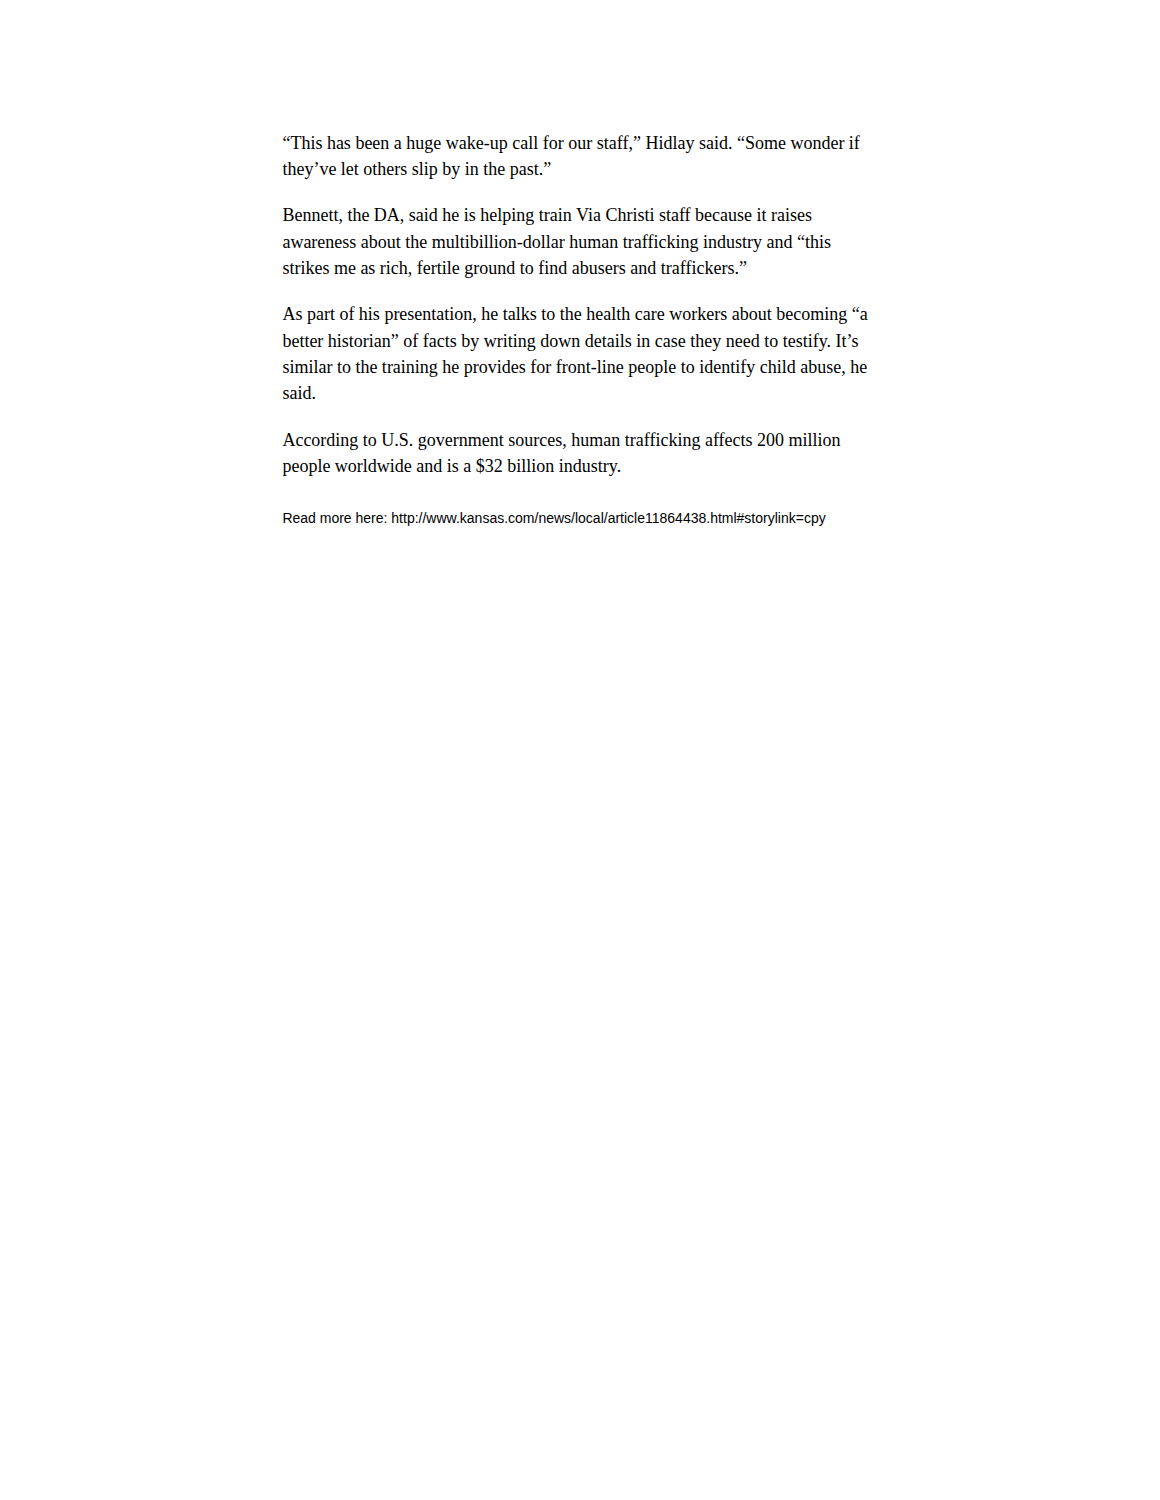“This has been a huge wake-up call for our staff,” Hidlay said. “Some wonder if they’ve let others slip by in the past.”
Bennett, the DA, said he is helping train Via Christi staff because it raises awareness about the multibillion-dollar human trafficking industry and “this strikes me as rich, fertile ground to find abusers and traffickers.”
As part of his presentation, he talks to the health care workers about becoming “a better historian” of facts by writing down details in case they need to testify. It’s similar to the training he provides for front-line people to identify child abuse, he said.
According to U.S. government sources, human trafficking affects 200 million people worldwide and is a $32 billion industry.
Read more here: http://www.kansas.com/news/local/article11864438.html#storylink=cpy